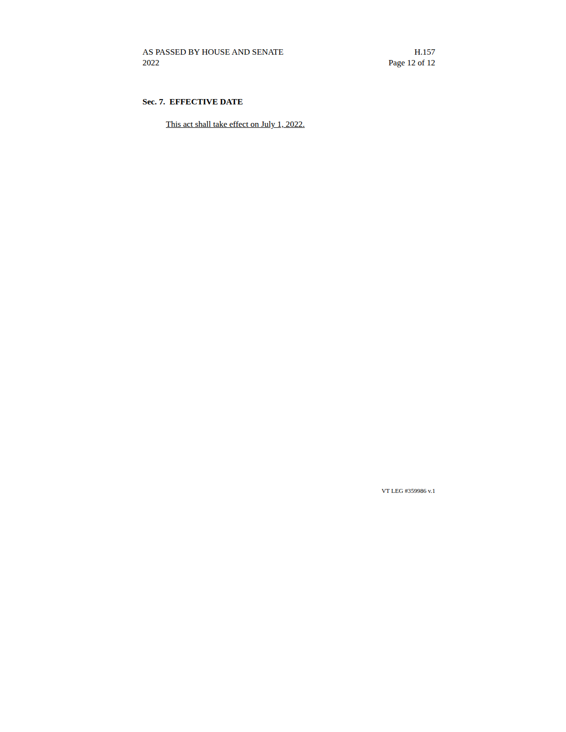AS PASSED BY HOUSE AND SENATE 2022
H.157 Page 12 of 12
Sec. 7. EFFECTIVE DATE
This act shall take effect on July 1, 2022.
VT LEG #359986 v.1